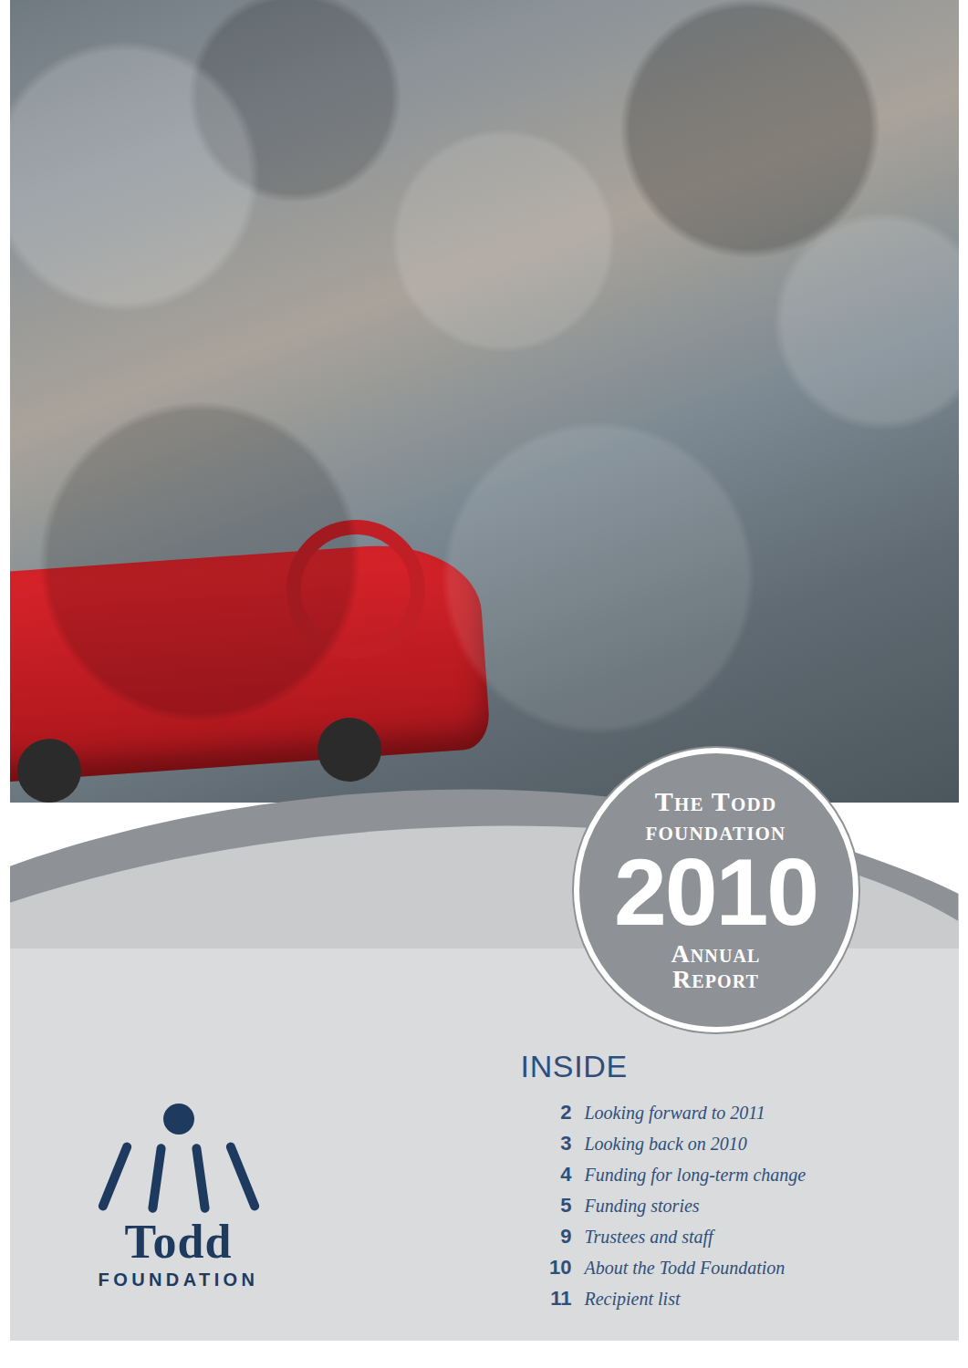The Todd
foundation
2010
Annual
Report
INSIDE
| 2 | Looking forward to 2011 |
| 3 | Looking back on 2010 |
| 4 | Funding for long-term change |
| 5 | Funding stories |
| 9 | Trustees and staff |
| 10 | About the Todd Foundation |
| 11 | Recipient list |
Todd
FOUNDATION
Todd Foundation logo